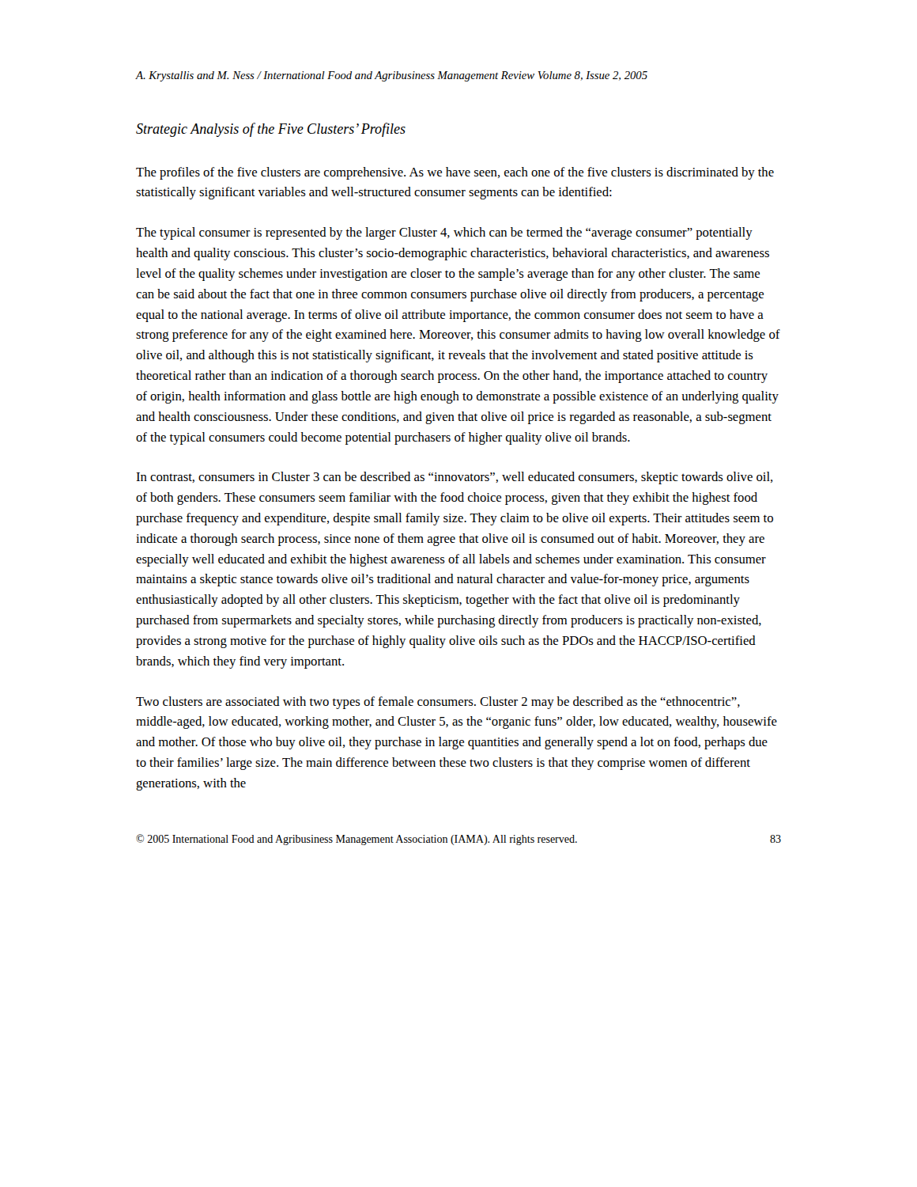A. Krystallis and M. Ness / International Food and Agribusiness Management Review Volume 8, Issue 2, 2005
Strategic Analysis of the Five Clusters’ Profiles
The profiles of the five clusters are comprehensive. As we have seen, each one of the five clusters is discriminated by the statistically significant variables and well-structured consumer segments can be identified:
The typical consumer is represented by the larger Cluster 4, which can be termed the “average consumer” potentially health and quality conscious. This cluster’s socio-demographic characteristics, behavioral characteristics, and awareness level of the quality schemes under investigation are closer to the sample’s average than for any other cluster. The same can be said about the fact that one in three common consumers purchase olive oil directly from producers, a percentage equal to the national average. In terms of olive oil attribute importance, the common consumer does not seem to have a strong preference for any of the eight examined here. Moreover, this consumer admits to having low overall knowledge of olive oil, and although this is not statistically significant, it reveals that the involvement and stated positive attitude is theoretical rather than an indication of a thorough search process. On the other hand, the importance attached to country of origin, health information and glass bottle are high enough to demonstrate a possible existence of an underlying quality and health consciousness. Under these conditions, and given that olive oil price is regarded as reasonable, a sub-segment of the typical consumers could become potential purchasers of higher quality olive oil brands.
In contrast, consumers in Cluster 3 can be described as “innovators”, well educated consumers, skeptic towards olive oil, of both genders. These consumers seem familiar with the food choice process, given that they exhibit the highest food purchase frequency and expenditure, despite small family size. They claim to be olive oil experts. Their attitudes seem to indicate a thorough search process, since none of them agree that olive oil is consumed out of habit. Moreover, they are especially well educated and exhibit the highest awareness of all labels and schemes under examination. This consumer maintains a skeptic stance towards olive oil’s traditional and natural character and value-for-money price, arguments enthusiastically adopted by all other clusters. This skepticism, together with the fact that olive oil is predominantly purchased from supermarkets and specialty stores, while purchasing directly from producers is practically non-existed, provides a strong motive for the purchase of highly quality olive oils such as the PDOs and the HACCP/ISO-certified brands, which they find very important.
Two clusters are associated with two types of female consumers. Cluster 2 may be described as the “ethnocentric”, middle-aged, low educated, working mother, and Cluster 5, as the “organic funs” older, low educated, wealthy, housewife and mother. Of those who buy olive oil, they purchase in large quantities and generally spend a lot on food, perhaps due to their families’ large size. The main difference between these two clusters is that they comprise women of different generations, with the
© 2005 International Food and Agribusiness Management Association (IAMA). All rights reserved. 83